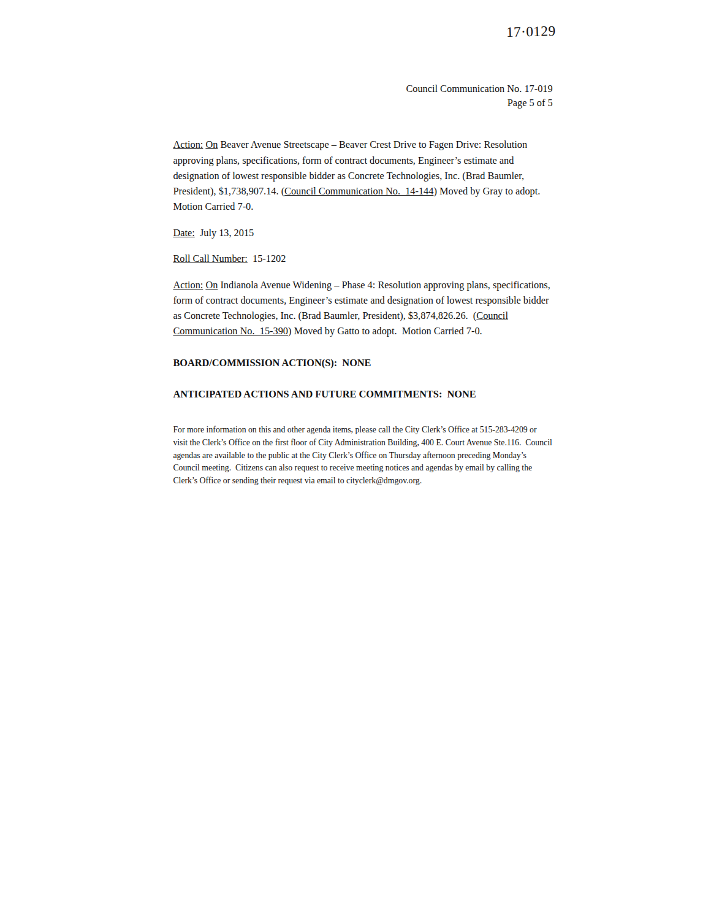17·0129
Council Communication No. 17-019
Page 5 of 5
Action: On Beaver Avenue Streetscape – Beaver Crest Drive to Fagen Drive: Resolution approving plans, specifications, form of contract documents, Engineer’s estimate and designation of lowest responsible bidder as Concrete Technologies, Inc. (Brad Baumler, President), $1,738,907.14. (Council Communication No. 14-144) Moved by Gray to adopt. Motion Carried 7-0.
Date: July 13, 2015
Roll Call Number: 15-1202
Action: On Indianola Avenue Widening – Phase 4: Resolution approving plans, specifications, form of contract documents, Engineer’s estimate and designation of lowest responsible bidder as Concrete Technologies, Inc. (Brad Baumler, President), $3,874,826.26. (Council Communication No. 15-390) Moved by Gatto to adopt. Motion Carried 7-0.
BOARD/COMMISSION ACTION(S): NONE
ANTICIPATED ACTIONS AND FUTURE COMMITMENTS: NONE
For more information on this and other agenda items, please call the City Clerk’s Office at 515-283-4209 or visit the Clerk’s Office on the first floor of City Administration Building, 400 E. Court Avenue Ste.116. Council agendas are available to the public at the City Clerk’s Office on Thursday afternoon preceding Monday’s Council meeting. Citizens can also request to receive meeting notices and agendas by email by calling the Clerk’s Office or sending their request via email to cityclerk@dmgov.org.